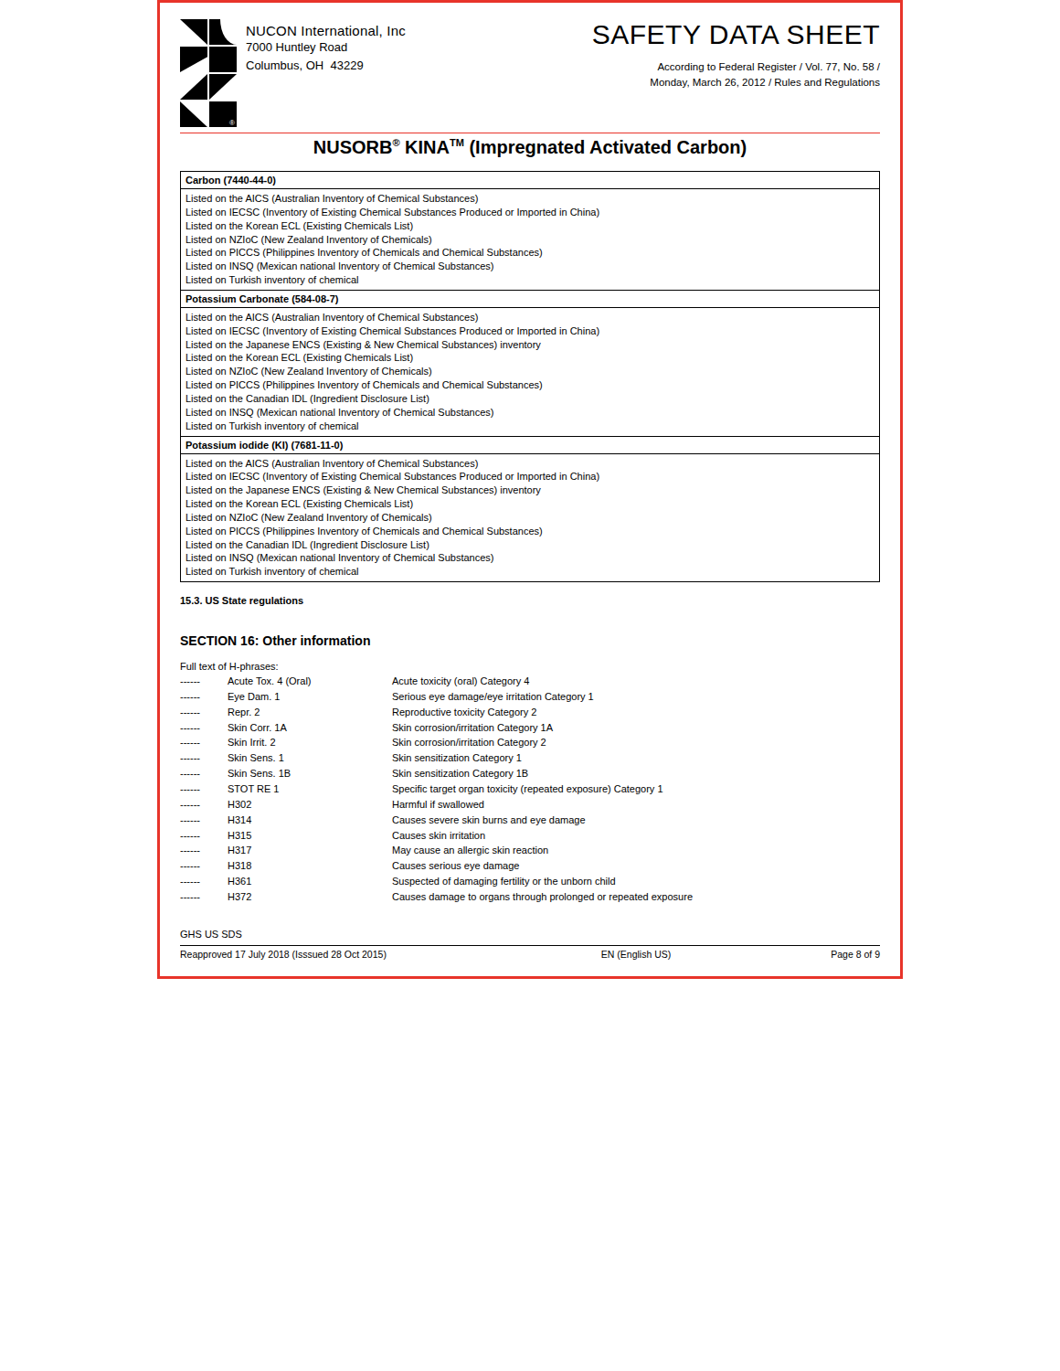NUCON International, Inc
7000 Huntley Road
Columbus, OH 43229
SAFETY DATA SHEET
According to Federal Register / Vol. 77, No. 58 /
Monday, March 26, 2012 / Rules and Regulations
NUSORB® KINATM (Impregnated Activated Carbon)
| Carbon (7440-44-0) |
| Listed on the AICS (Australian Inventory of Chemical Substances) Listed on IECSC (Inventory of Existing Chemical Substances Produced or Imported in China) Listed on the Korean ECL (Existing Chemicals List) Listed on NZIoC (New Zealand Inventory of Chemicals) Listed on PICCS (Philippines Inventory of Chemicals and Chemical Substances) Listed on INSQ (Mexican national Inventory of Chemical Substances) Listed on Turkish inventory of chemical |
| Potassium Carbonate (584-08-7) |
| Listed on the AICS (Australian Inventory of Chemical Substances) Listed on IECSC (Inventory of Existing Chemical Substances Produced or Imported in China) Listed on the Japanese ENCS (Existing & New Chemical Substances) inventory Listed on the Korean ECL (Existing Chemicals List) Listed on NZIoC (New Zealand Inventory of Chemicals) Listed on PICCS (Philippines Inventory of Chemicals and Chemical Substances) Listed on the Canadian IDL (Ingredient Disclosure List) Listed on INSQ (Mexican national Inventory of Chemical Substances) Listed on Turkish inventory of chemical |
| Potassium iodide (KI) (7681-11-0) |
| Listed on the AICS (Australian Inventory of Chemical Substances) Listed on IECSC (Inventory of Existing Chemical Substances Produced or Imported in China) Listed on the Japanese ENCS (Existing & New Chemical Substances) inventory Listed on the Korean ECL (Existing Chemicals List) Listed on NZIoC (New Zealand Inventory of Chemicals) Listed on PICCS (Philippines Inventory of Chemicals and Chemical Substances) Listed on the Canadian IDL (Ingredient Disclosure List) Listed on INSQ (Mexican national Inventory of Chemical Substances) Listed on Turkish inventory of chemical |
15.3. US State regulations
SECTION 16: Other information
Full text of H-phrases:
| ------ | Acute Tox. 4 (Oral) | Acute toxicity (oral) Category 4 |
| ------ | Eye Dam. 1 | Serious eye damage/eye irritation Category 1 |
| ------ | Repr. 2 | Reproductive toxicity Category 2 |
| ------ | Skin Corr. 1A | Skin corrosion/irritation Category 1A |
| ------ | Skin Irrit. 2 | Skin corrosion/irritation Category 2 |
| ------ | Skin Sens. 1 | Skin sensitization Category 1 |
| ------ | Skin Sens. 1B | Skin sensitization Category 1B |
| ------ | STOT RE 1 | Specific target organ toxicity (repeated exposure) Category 1 |
| ------ | H302 | Harmful if swallowed |
| ------ | H314 | Causes severe skin burns and eye damage |
| ------ | H315 | Causes skin irritation |
| ------ | H317 | May cause an allergic skin reaction |
| ------ | H318 | Causes serious eye damage |
| ------ | H361 | Suspected of damaging fertility or the unborn child |
| ------ | H372 | Causes damage to organs through prolonged or repeated exposure |
GHS US SDS
Reapproved 17 July 2018 (Isssued 28 Oct 2015)
EN (English US)
Page 8 of 9